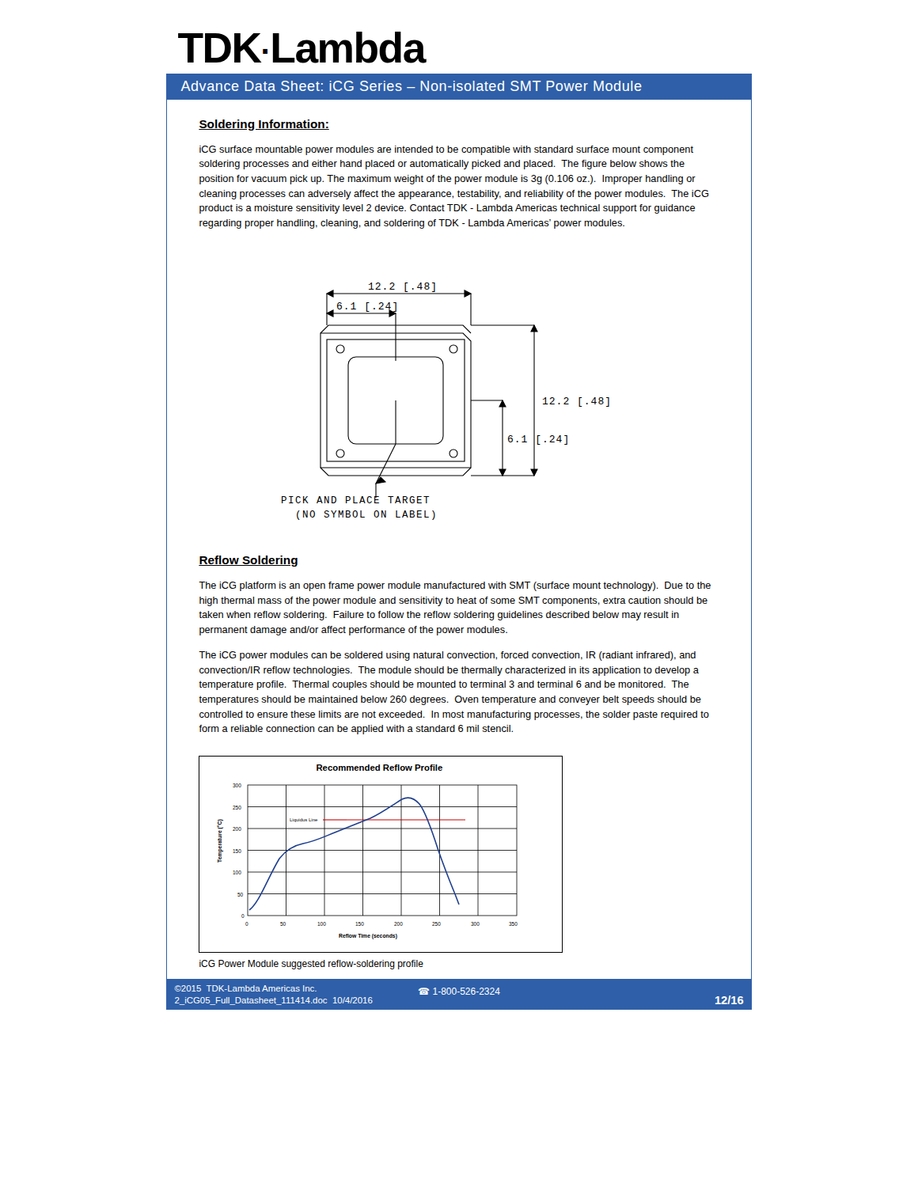TDK·Lambda
Advance Data Sheet: iCG Series – Non-isolated SMT Power Module
Soldering Information:
iCG surface mountable power modules are intended to be compatible with standard surface mount component soldering processes and either hand placed or automatically picked and placed. The figure below shows the position for vacuum pick up. The maximum weight of the power module is 3g (0.106 oz.). Improper handling or cleaning processes can adversely affect the appearance, testability, and reliability of the power modules. The iCG product is a moisture sensitivity level 2 device. Contact TDK - Lambda Americas technical support for guidance regarding proper handling, cleaning, and soldering of TDK - Lambda Americas’ power modules.
12.2 [.48] 6.1 [.24] 12.2 [.48] 6.1 [.24] PICK AND PLACE TARGET (NO SYMBOL ON LABEL)
Reflow Soldering
The iCG platform is an open frame power module manufactured with SMT (surface mount technology). Due to the high thermal mass of the power module and sensitivity to heat of some SMT components, extra caution should be taken when reflow soldering. Failure to follow the reflow soldering guidelines described below may result in permanent damage and/or affect performance of the power modules.
The iCG power modules can be soldered using natural convection, forced convection, IR (radiant infrared), and convection/IR reflow technologies. The module should be thermally characterized in its application to develop a temperature profile. Thermal couples should be mounted to terminal 3 and terminal 6 and be monitored. The temperatures should be maintained below 260 degrees. Oven temperature and conveyer belt speeds should be controlled to ensure these limits are not exceeded. In most manufacturing processes, the solder paste required to form a reliable connection can be applied with a standard 6 mil stencil.
Recommended Reflow Profile
Liquidus Line 300 250 200 150 100 50 0 0 50 100 150 200 250 300 350 Reflow Time (seconds) Temperature (°C)
iCG Power Module suggested reflow-soldering profile
©2015 TDK-Lambda Americas Inc.
2_iCG05_Full_Datasheet_111414.doc 10/4/2016
☎ 1-800-526-2324
12/16